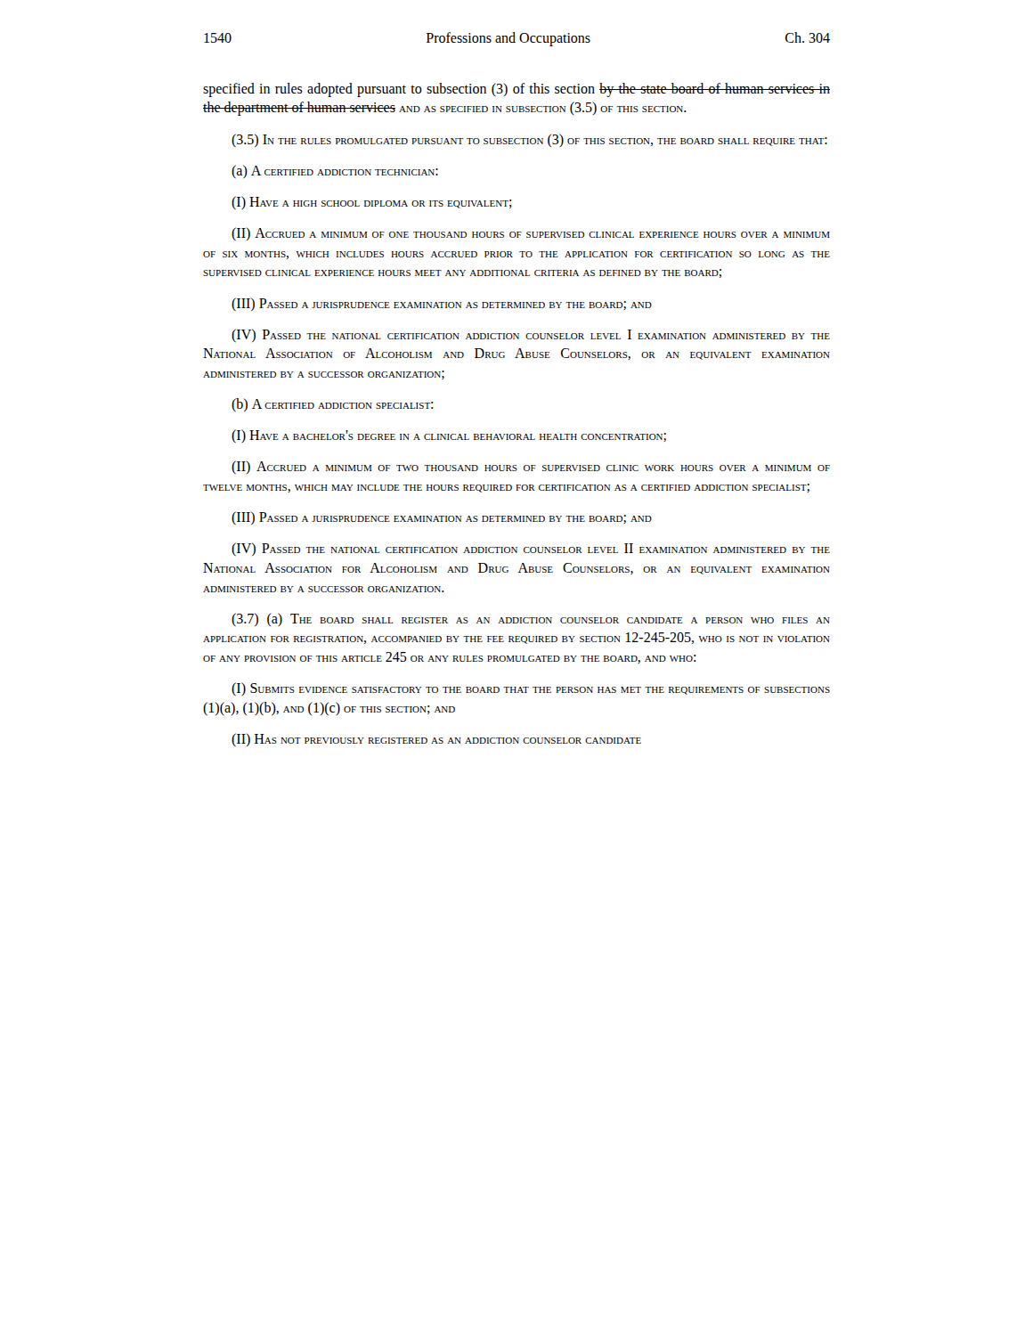1540 Professions and Occupations Ch. 304
specified in rules adopted pursuant to subsection (3) of this section by the state board of human services in the department of human services and as specified in subsection (3.5) of this section.
(3.5) In the rules promulgated pursuant to subsection (3) of this section, the board shall require that:
(a) A certified addiction technician:
(I) Have a high school diploma or its equivalent;
(II) Accrued a minimum of one thousand hours of supervised clinical experience hours over a minimum of six months, which includes hours accrued prior to the application for certification so long as the supervised clinical experience hours meet any additional criteria as defined by the board;
(III) Passed a jurisprudence examination as determined by the board; and
(IV) Passed the national certification addiction counselor level I examination administered by the National Association of Alcoholism and Drug Abuse Counselors, or an equivalent examination administered by a successor organization;
(b) A certified addiction specialist:
(I) Have a bachelor's degree in a clinical behavioral health concentration;
(II) Accrued a minimum of two thousand hours of supervised clinic work hours over a minimum of twelve months, which may include the hours required for certification as a certified addiction specialist;
(III) Passed a jurisprudence examination as determined by the board; and
(IV) Passed the national certification addiction counselor level II examination administered by the National Association for Alcoholism and Drug Abuse Counselors, or an equivalent examination administered by a successor organization.
(3.7) (a) The board shall register as an addiction counselor candidate a person who files an application for registration, accompanied by the fee required by section 12-245-205, who is not in violation of any provision of this article 245 or any rules promulgated by the board, and who:
(I) Submits evidence satisfactory to the board that the person has met the requirements of subsections (1)(a), (1)(b), and (1)(c) of this section; and
(II) Has not previously registered as an addiction counselor candidate